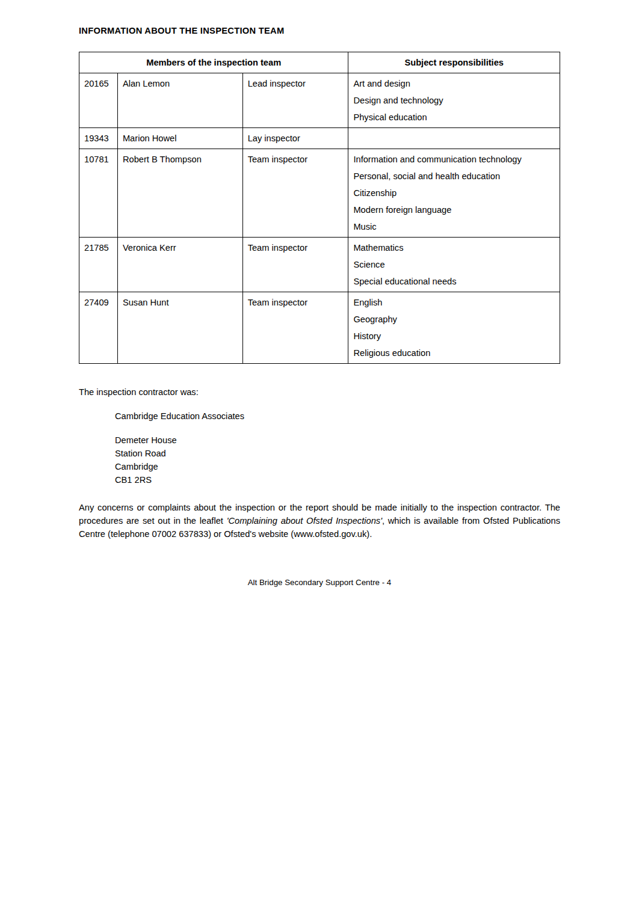INFORMATION ABOUT THE INSPECTION TEAM
| Members of the inspection team | Subject responsibilities |
| --- | --- |
| 20165 | Alan Lemon | Lead inspector | Art and design Design and technology Physical education |
| 19343 | Marion Howel | Lay inspector | |
| 10781 | Robert B Thompson | Team inspector | Information and communication technology Personal, social and health education Citizenship Modern foreign language Music |
| 21785 | Veronica Kerr | Team inspector | Mathematics Science Special educational needs |
| 27409 | Susan Hunt | Team inspector | English Geography History Religious education |
The inspection contractor was:
Cambridge Education Associates
Demeter House
Station Road
Cambridge
CB1 2RS
Any concerns or complaints about the inspection or the report should be made initially to the inspection contractor. The procedures are set out in the leaflet 'Complaining about Ofsted Inspections', which is available from Ofsted Publications Centre (telephone 07002 637833) or Ofsted's website (www.ofsted.gov.uk).
Alt Bridge Secondary Support Centre - 4